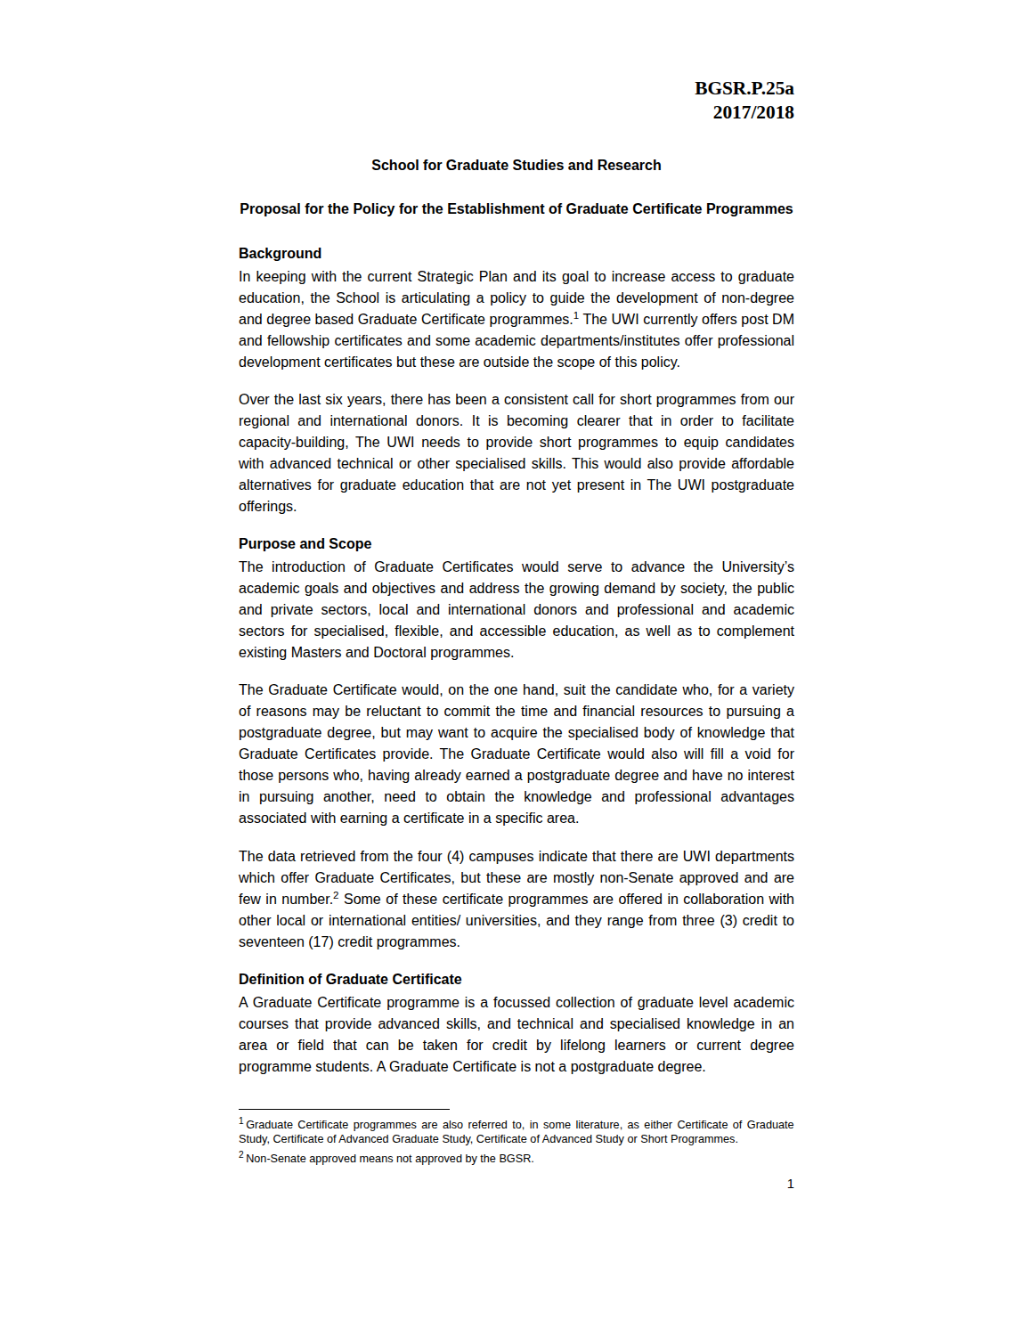BGSR.P.25a
2017/2018
School for Graduate Studies and Research
Proposal for the Policy for the Establishment of Graduate Certificate Programmes
Background
In keeping with the current Strategic Plan and its goal to increase access to graduate education, the School is articulating a policy to guide the development of non-degree and degree based Graduate Certificate programmes.1 The UWI currently offers post DM and fellowship certificates and some academic departments/institutes offer professional development certificates but these are outside the scope of this policy.
Over the last six years, there has been a consistent call for short programmes from our regional and international donors. It is becoming clearer that in order to facilitate capacity-building, The UWI needs to provide short programmes to equip candidates with advanced technical or other specialised skills. This would also provide affordable alternatives for graduate education that are not yet present in The UWI postgraduate offerings.
Purpose and Scope
The introduction of Graduate Certificates would serve to advance the University’s academic goals and objectives and address the growing demand by society, the public and private sectors, local and international donors and professional and academic sectors for specialised, flexible, and accessible education, as well as to complement existing Masters and Doctoral programmes.
The Graduate Certificate would, on the one hand, suit the candidate who, for a variety of reasons may be reluctant to commit the time and financial resources to pursuing a postgraduate degree, but may want to acquire the specialised body of knowledge that Graduate Certificates provide. The Graduate Certificate would also will fill a void for those persons who, having already earned a postgraduate degree and have no interest in pursuing another, need to obtain the knowledge and professional advantages associated with earning a certificate in a specific area.
The data retrieved from the four (4) campuses indicate that there are UWI departments which offer Graduate Certificates, but these are mostly non-Senate approved and are few in number.2 Some of these certificate programmes are offered in collaboration with other local or international entities/ universities, and they range from three (3) credit to seventeen (17) credit programmes.
Definition of Graduate Certificate
A Graduate Certificate programme is a focussed collection of graduate level academic courses that provide advanced skills, and technical and specialised knowledge in an area or field that can be taken for credit by lifelong learners or current degree programme students. A Graduate Certificate is not a postgraduate degree.
1 Graduate Certificate programmes are also referred to, in some literature, as either Certificate of Graduate Study, Certificate of Advanced Graduate Study, Certificate of Advanced Study or Short Programmes.
2 Non-Senate approved means not approved by the BGSR.
1